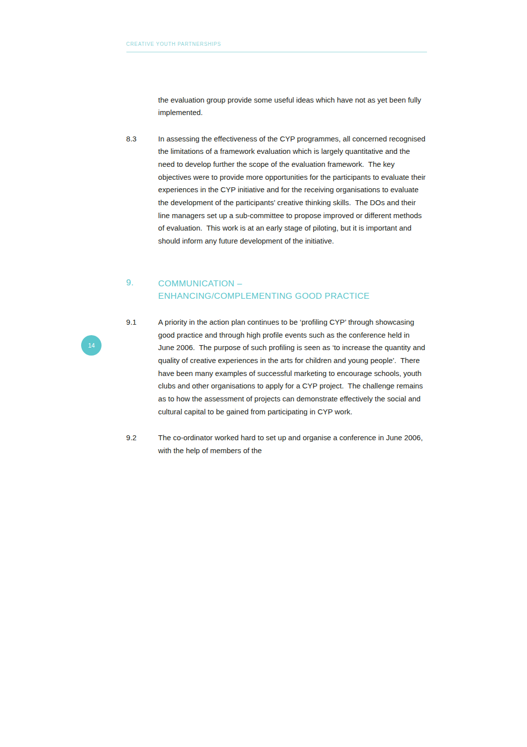Creative Youth Partnerships
14
the evaluation group provide some useful ideas which have not as yet been fully implemented.
8.3
In assessing the effectiveness of the CYP programmes, all concerned recognised the limitations of a framework evaluation which is largely quantitative and the need to develop further the scope of the evaluation framework. The key objectives were to provide more opportunities for the participants to evaluate their experiences in the CYP initiative and for the receiving organisations to evaluate the development of the participants’ creative thinking skills. The DOs and their line managers set up a sub-committee to propose improved or different methods of evaluation. This work is at an early stage of piloting, but it is important and should inform any future development of the initiative.
9.
COMMUNICATION –
ENHANCING/COMPLEMENTING GOOD PRACTICE
9.1
A priority in the action plan continues to be ‘profiling CYP’ through showcasing good practice and through high profile events such as the conference held in June 2006. The purpose of such profiling is seen as ‘to increase the quantity and quality of creative experiences in the arts for children and young people’. There have been many examples of successful marketing to encourage schools, youth clubs and other organisations to apply for a CYP project. The challenge remains as to how the assessment of projects can demonstrate effectively the social and cultural capital to be gained from participating in CYP work.
9.2
The co-ordinator worked hard to set up and organise a conference in June 2006, with the help of members of the